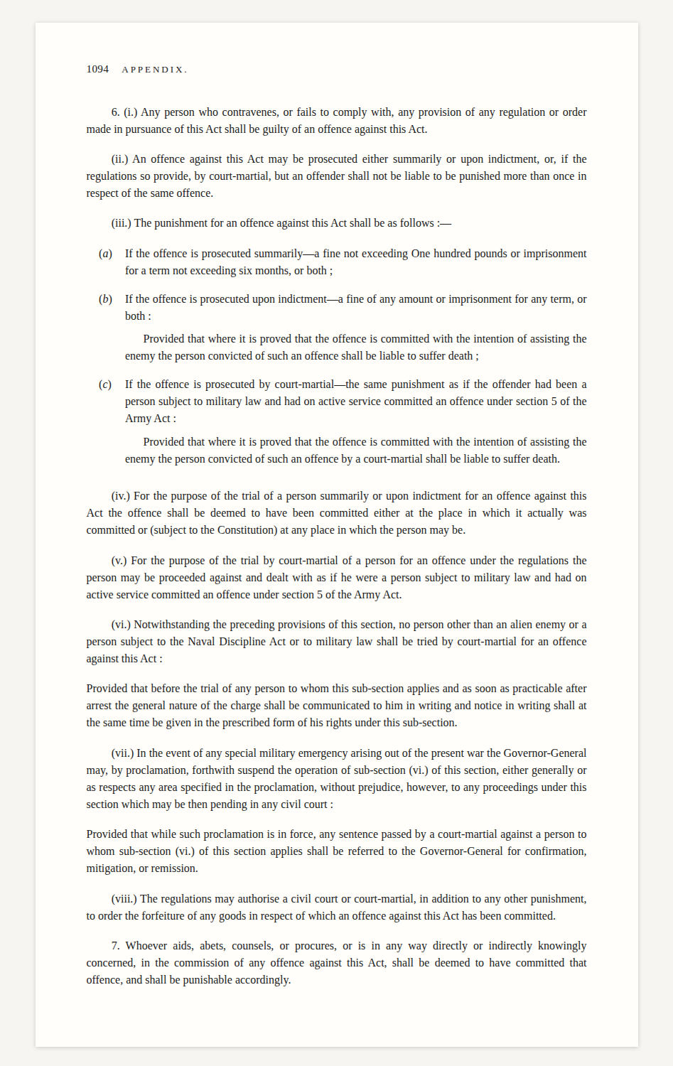1094 Appendix.
6. (i.) Any person who contravenes, or fails to comply with, any provision of any regulation or order made in pursuance of this Act shall be guilty of an offence against this Act.
(ii.) An offence against this Act may be prosecuted either summarily or upon indictment, or, if the regulations so provide, by court-martial, but an offender shall not be liable to be punished more than once in respect of the same offence.
(iii.) The punishment for an offence against this Act shall be as follows :—
(a) If the offence is prosecuted summarily—a fine not exceeding One hundred pounds or imprisonment for a term not exceeding six months, or both ;
(b) If the offence is prosecuted upon indictment—a fine of any amount or imprisonment for any term, or both : Provided that where it is proved that the offence is committed with the intention of assisting the enemy the person convicted of such an offence shall be liable to suffer death ;
(c) If the offence is prosecuted by court-martial—the same punishment as if the offender had been a person subject to military law and had on active service committed an offence under section 5 of the Army Act : Provided that where it is proved that the offence is committed with the intention of assisting the enemy the person convicted of such an offence by a court-martial shall be liable to suffer death.
(iv.) For the purpose of the trial of a person summarily or upon indictment for an offence against this Act the offence shall be deemed to have been committed either at the place in which it actually was committed or (subject to the Constitution) at any place in which the person may be.
(v.) For the purpose of the trial by court-martial of a person for an offence under the regulations the person may be proceeded against and dealt with as if he were a person subject to military law and had on active service committed an offence under section 5 of the Army Act.
(vi.) Notwithstanding the preceding provisions of this section, no person other than an alien enemy or a person subject to the Naval Discipline Act or to military law shall be tried by court-martial for an offence against this Act :
Provided that before the trial of any person to whom this sub-section applies and as soon as practicable after arrest the general nature of the charge shall be communicated to him in writing and notice in writing shall at the same time be given in the prescribed form of his rights under this sub-section.
(vii.) In the event of any special military emergency arising out of the present war the Governor-General may, by proclamation, forthwith suspend the operation of sub-section (vi.) of this section, either generally or as respects any area specified in the proclamation, without prejudice, however, to any proceedings under this section which may be then pending in any civil court :
Provided that while such proclamation is in force, any sentence passed by a court-martial against a person to whom sub-section (vi.) of this section applies shall be referred to the Governor-General for confirmation, mitigation, or remission.
(viii.) The regulations may authorise a civil court or court-martial, in addition to any other punishment, to order the forfeiture of any goods in respect of which an offence against this Act has been committed.
7. Whoever aids, abets, counsels, or procures, or is in any way directly or indirectly knowingly concerned, in the commission of any offence against this Act, shall be deemed to have committed that offence, and shall be punishable accordingly.